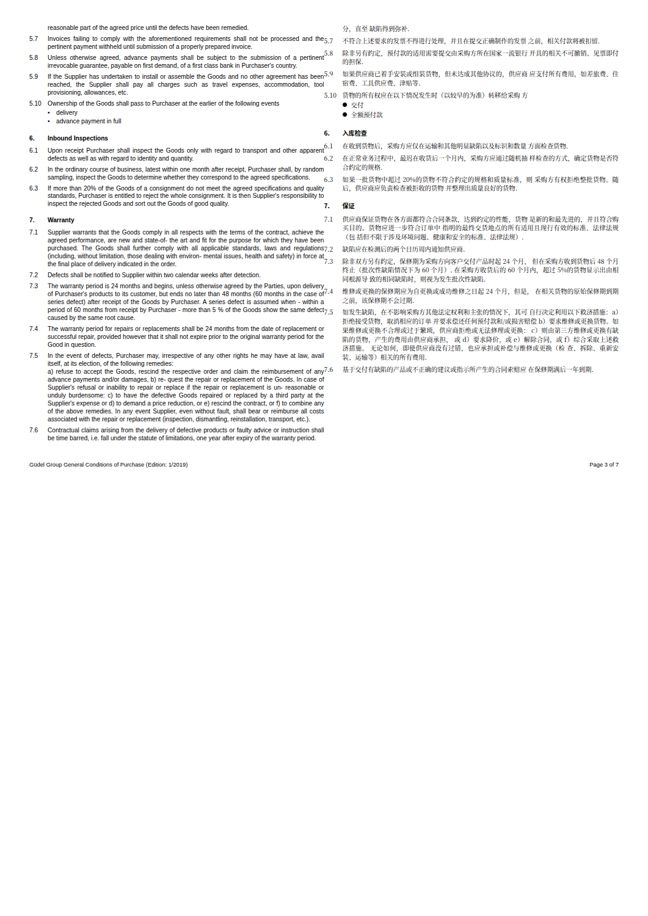| / / reasonable part of the agreed price until the defects have been remedied. / / 5.7 / Invoices failing to comply with the aforementioned requirements shall not be processed and the pertinent payment withheld until submission of a properly prepared invoice. / / 5.8 / Unless otherwise agreed, advance payments shall be subject to the submission of a pertinent irrevocable guarantee, payable on first demand, of a first class bank in Purchaser's country. / / 5.9 / If the Supplier has undertaken to install or assemble the Goods and no other agreement has been reached, the Supplier shall pay all charges such as travel expenses, accommodation, tool provisioning, allowances, etc. / / 5.10 / Ownership of the Goods shall pass to Purchaser at the earlier of the following events delivery advance payment in full / 6. Inbound Inspections / 6.1 / Upon receipt Purchaser shall inspect the Goods only with regard to transport and other apparent defects as well as with regard to identity and quantity. / / 6.2 / In the ordinary course of business, latest within one month after receipt, Purchaser shall, by random sampling, inspect the Goods to determine whether they correspond to the agreed specifications. / / 6.3 / If more than 20% of the Goods of a consignment do not meet the agreed specifications and quality standards, Purchaser is entitled to reject the whole consignment. It is then Supplier's responsibility to inspect the rejected Goods and sort out the Goods of good quality. / 7. Warranty / 7.1 / Supplier warrants that the Goods comply in all respects with the terms of the contract, achieve the agreed performance, are new and state-of- the art and fit for the purpose for which they have been purchased. The Goods shall further comply with all applicable standards, laws and regulations (including, without limitation, those dealing with environ- mental issues, health and safety) in force at the final place of delivery indicated in the order. / / 7.2 / Defects shall be notified to Supplier within two calendar weeks after detection. / / 7.3 / The warranty period is 24 months and begins, unless otherwise agreed by the Parties, upon delivery of Purchaser's products to its customer, but ends no later than 48 months (60 months in the case of series defect) after receipt of the Goods by Purchaser. A series defect is assumed when - within a period of 60 months from receipt by Purchaser - more than 5 % of the Goods show the same defect caused by the same root cause. / / 7.4 / The warranty period for repairs or replacements shall be 24 months from the date of replacement or successful repair, provided however that it shall not expire prior to the original warranty period for the Good in question. / / 7.5 / In the event of defects, Purchaser may, irrespective of any other rights he may have at law, avail itself, at its election, of the following remedies: a) refuse to accept the Goods, rescind the respective order and claim the reimbursement of any advance payments and/or damages, b) re- quest the repair or replacement of the Goods. In case of Supplier's refusal or inability to repair or replace if the repair or replacement is un- reasonable or unduly burdensome: c) to have the defective Goods repaired or replaced by a third party at the Supplier's expense or d) to demand a price reduction, or e) rescind the contract, or f) to combine any of the above remedies. In any event Supplier, even without fault, shall bear or reimburse all costs associated with the repair or replacement (inspection, dismantling, reinstallation, transport, etc.). / / 7.6 / Contractual claims arising from the delivery of defective products or faulty advice or instruction shall be time barred, i.e. fall under the statute of limitations, one year after expiry of the warranty period. / | / / 分，直至 缺陷得到弥补. / / 5.7 / 不符合上述要求的发票不得进行处理，并且在提交正确制作的发票 之前，相关付款将被扣留. / / 5.8 / 除非另有约定，预付款的适用需要提交由采购方所在国家一流银行 开具的相关不可撤销、见票即付的担保. / / 5.9 / 如果供应商已着手安装或组装货物，但未达成其他协议的，供应商 应支付所有费用，如差旅费、住宿费、工具供应费、津贴等. / / 5.10 / 货物的所有权应在以下情况发生时（以较早的为准）转移给采购 方 交付 全额预付款 / 6. 入库检查 / 6.1 / 在收到货物后，采购方应仅在运输和其他明显缺陷以及标识和数量 方面检查货物. / / 6.2 / 在正常业务过程中，最迟在收货后一个月内，采购方应通过随机抽 样检查的方式，确定货物是否符合约定的规格. / / 6.3 / 如果一批货物中超过 20%的货物不符合约定的规格和质量标准，则 采购方有权拒绝整批货物。随后，供应商应负责检查被拒收的货物 并整理出质量良好的货物. / 7. 保证 / 7.1 / 供应商保证货物在各方面都符合合同条款，达到约定的性能，货物 是新的和最先进的，并且符合购买目的。货物应进一步符合订单中 指明的最终交货地点的所有适用且现行有效的标准、法律法规（包 括但不限于涉及环境问题、健康和安全的标准、法律法规）. / / 7.2 / 缺陷应在检测后的两个日历周内通知供应商. / / 7.3 / 除非双方另有约定，保修期为采购方向客户交付产品时起 24 个月， 但在采购方收到货物后 48 个月终止（批次性缺陷情况下为 60 个月）. 在采购方收货后的 60 个月内，超过 5%的货物显示出由相同根源导 致的相同缺陷时，则视为发生批次性缺陷. / / 7.4 / 维修或更换的保修期应为自更换或成功维修之日起 24 个月，但是， 在相关货物的原始保修期到期之前，该保修期不会过期. / / 7.5 / 如发生缺陷，在不影响采购方其他法定权利和主张的情况下，其可 自行决定利用以下救济措施：a）拒绝接受货物，取消相应的订单 并要求偿还任何预付款和/或损害赔偿 b）要求维修或更换货物。如 果维修或更换不合理或过于繁琐，供应商拒绝或无法修理或更换： c）则由第三方维修或更换有缺陷的货物，产生的费用由供应商承担， 或 d）要求降价，或 e）解除合同，或 f）综合采取上述救济措施。 无论如何，即使供应商没有过错，也应承担或补偿与维修或更换（检 查、拆除、重新安装、运输等）相关的所有费用. / / 7.6 / 基于交付有缺陷的产品或不正确的建议或指示所产生的合同索赔应 在保修期满后一年到期. / |
Güdel Group General Conditions of Purchase (Edition: 1/2019)
Page 3 of 7